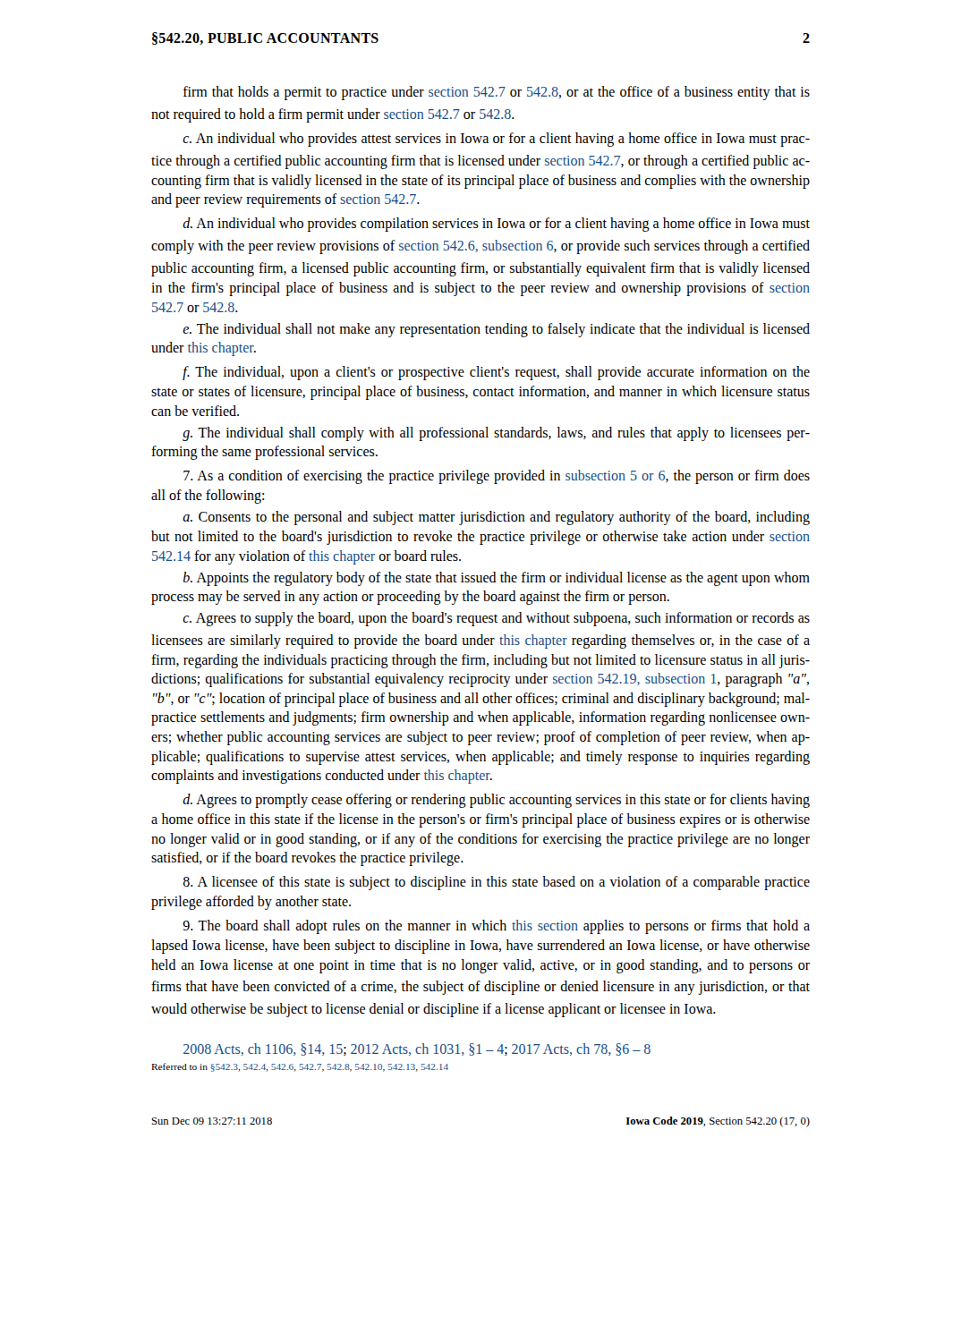§542.20, PUBLIC ACCOUNTANTS 2
firm that holds a permit to practice under section 542.7 or 542.8, or at the office of a business entity that is not required to hold a firm permit under section 542.7 or 542.8.
c. An individual who provides attest services in Iowa or for a client having a home office in Iowa must practice through a certified public accounting firm that is licensed under section 542.7, or through a certified public accounting firm that is validly licensed in the state of its principal place of business and complies with the ownership and peer review requirements of section 542.7.
d. An individual who provides compilation services in Iowa or for a client having a home office in Iowa must comply with the peer review provisions of section 542.6, subsection 6, or provide such services through a certified public accounting firm, a licensed public accounting firm, or substantially equivalent firm that is validly licensed in the firm's principal place of business and is subject to the peer review and ownership provisions of section 542.7 or 542.8.
e. The individual shall not make any representation tending to falsely indicate that the individual is licensed under this chapter.
f. The individual, upon a client's or prospective client's request, shall provide accurate information on the state or states of licensure, principal place of business, contact information, and manner in which licensure status can be verified.
g. The individual shall comply with all professional standards, laws, and rules that apply to licensees performing the same professional services.
7. As a condition of exercising the practice privilege provided in subsection 5 or 6, the person or firm does all of the following:
a. Consents to the personal and subject matter jurisdiction and regulatory authority of the board, including but not limited to the board's jurisdiction to revoke the practice privilege or otherwise take action under section 542.14 for any violation of this chapter or board rules.
b. Appoints the regulatory body of the state that issued the firm or individual license as the agent upon whom process may be served in any action or proceeding by the board against the firm or person.
c. Agrees to supply the board, upon the board's request and without subpoena, such information or records as licensees are similarly required to provide the board under this chapter regarding themselves or, in the case of a firm, regarding the individuals practicing through the firm, including but not limited to licensure status in all jurisdictions; qualifications for substantial equivalency reciprocity under section 542.19, subsection 1, paragraph "a", "b", or "c"; location of principal place of business and all other offices; criminal and disciplinary background; malpractice settlements and judgments; firm ownership and when applicable, information regarding nonlicensee owners; whether public accounting services are subject to peer review; proof of completion of peer review, when applicable; qualifications to supervise attest services, when applicable; and timely response to inquiries regarding complaints and investigations conducted under this chapter.
d. Agrees to promptly cease offering or rendering public accounting services in this state or for clients having a home office in this state if the license in the person's or firm's principal place of business expires or is otherwise no longer valid or in good standing, or if any of the conditions for exercising the practice privilege are no longer satisfied, or if the board revokes the practice privilege.
8. A licensee of this state is subject to discipline in this state based on a violation of a comparable practice privilege afforded by another state.
9. The board shall adopt rules on the manner in which this section applies to persons or firms that hold a lapsed Iowa license, have been subject to discipline in Iowa, have surrendered an Iowa license, or have otherwise held an Iowa license at one point in time that is no longer valid, active, or in good standing, and to persons or firms that have been convicted of a crime, the subject of discipline or denied licensure in any jurisdiction, or that would otherwise be subject to license denial or discipline if a license applicant or licensee in Iowa.
2008 Acts, ch 1106, §14, 15; 2012 Acts, ch 1031, §1 – 4; 2017 Acts, ch 78, §6 – 8
Referred to in §542.3, 542.4, 542.6, 542.7, 542.8, 542.10, 542.13, 542.14
Sun Dec 09 13:27:11 2018 Iowa Code 2019, Section 542.20 (17, 0)